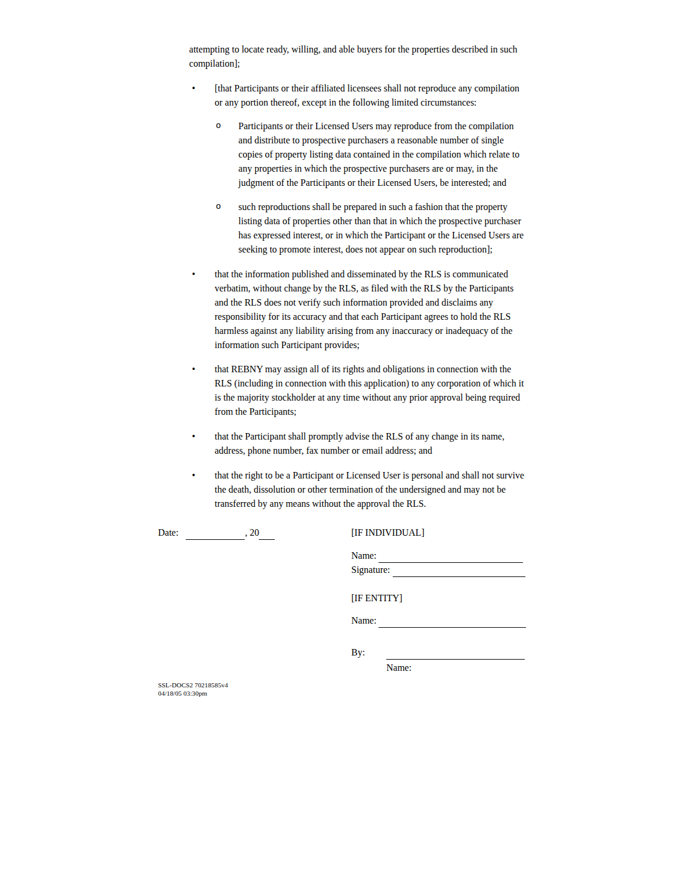attempting to locate ready, willing, and able buyers for the properties described in such compilation];
[that Participants or their affiliated licensees shall not reproduce any compilation or any portion thereof, except in the following limited circumstances:
Participants or their Licensed Users may reproduce from the compilation and distribute to prospective purchasers a reasonable number of single copies of property listing data contained in the compilation which relate to any properties in which the prospective purchasers are or may, in the judgment of the Participants or their Licensed Users, be interested; and
such reproductions shall be prepared in such a fashion that the property listing data of properties other than that in which the prospective purchaser has expressed interest, or in which the Participant or the Licensed Users are seeking to promote interest, does not appear on such reproduction];
that the information published and disseminated by the RLS is communicated verbatim, without change by the RLS, as filed with the RLS by the Participants and the RLS does not verify such information provided and disclaims any responsibility for its accuracy and that each Participant agrees to hold the RLS harmless against any liability arising from any inaccuracy or inadequacy of the information such Participant provides;
that REBNY may assign all of its rights and obligations in connection with the RLS (including in connection with this application) to any corporation of which it is the majority stockholder at any time without any prior approval being required from the Participants;
that the Participant shall promptly advise the RLS of any change in its name, address, phone number, fax number or email address; and
that the right to be a Participant or Licensed User is personal and shall not survive the death, dissolution or other termination of the undersigned and may not be transferred by any means without the approval the RLS.
| Date: , 20 | [IF INDIVIDUAL] Name: Signature: [IF ENTITY] Name: By: Name: |
SSL-DOCS2 70218585v4
04/18/05 03:30pm